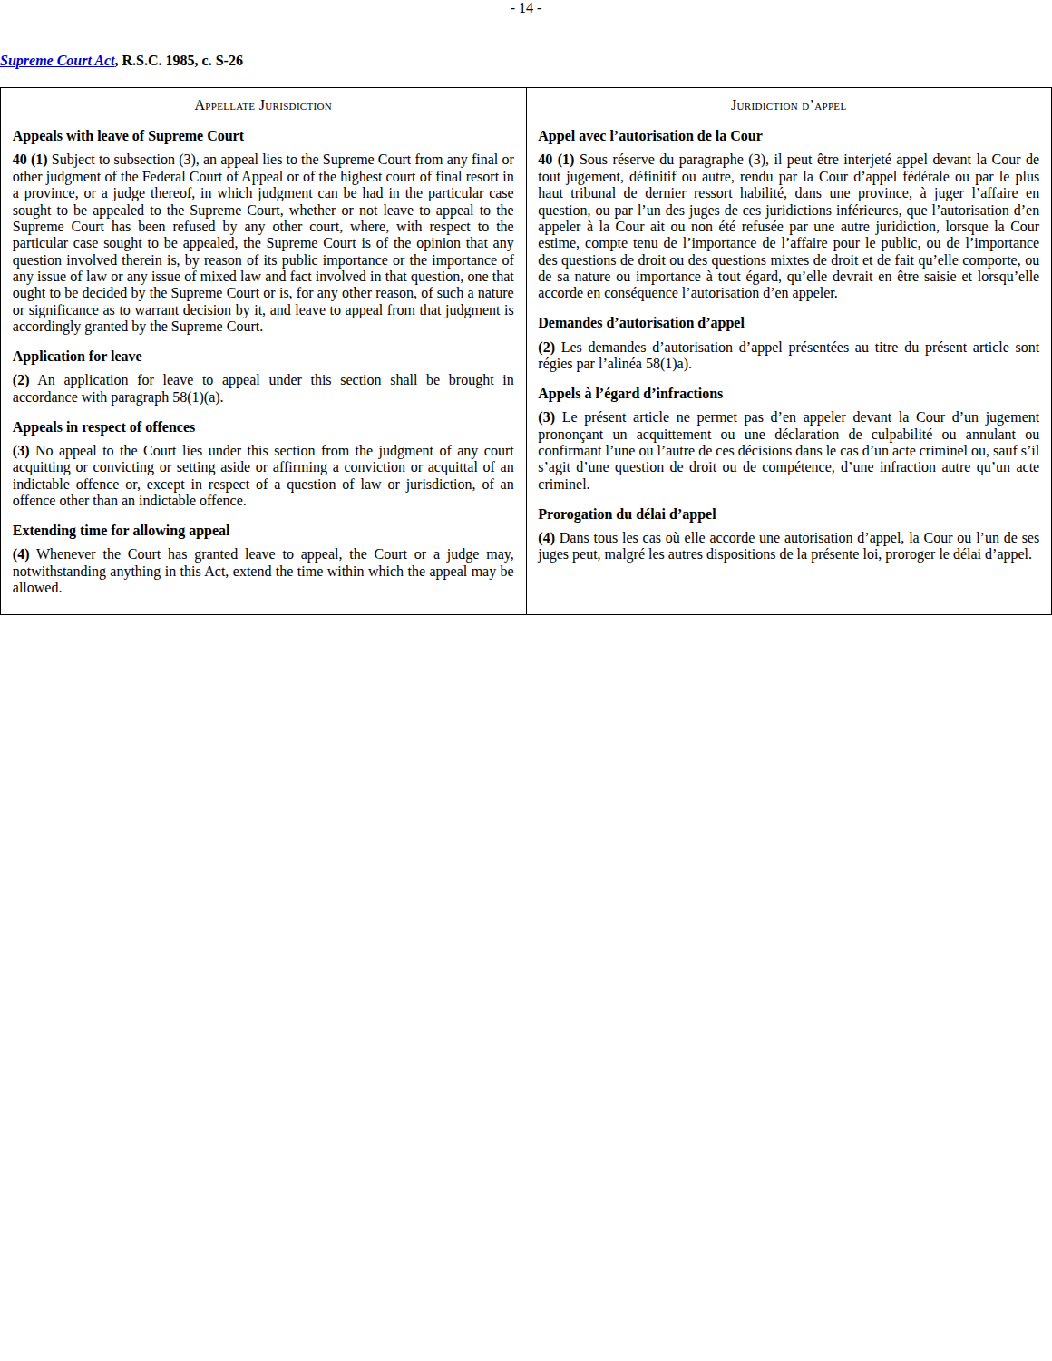- 14 -
Supreme Court Act, R.S.C. 1985, c. S-26
| Appellate Jurisdiction Appeals with leave of Supreme Court 40 (1) Subject to subsection (3), an appeal lies to the Supreme Court from any final or other judgment of the Federal Court of Appeal or of the highest court of final resort in a province, or a judge thereof, in which judgment can be had in the particular case sought to be appealed to the Supreme Court, whether or not leave to appeal to the Supreme Court has been refused by any other court, where, with respect to the particular case sought to be appealed, the Supreme Court is of the opinion that any question involved therein is, by reason of its public importance or the importance of any issue of law or any issue of mixed law and fact involved in that question, one that ought to be decided by the Supreme Court or is, for any other reason, of such a nature or significance as to warrant decision by it, and leave to appeal from that judgment is accordingly granted by the Supreme Court. Application for leave (2) An application for leave to appeal under this section shall be brought in accordance with paragraph 58(1)(a). Appeals in respect of offences (3) No appeal to the Court lies under this section from the judgment of any court acquitting or convicting or setting aside or affirming a conviction or acquittal of an indictable offence or, except in respect of a question of law or jurisdiction, of an offence other than an indictable offence. Extending time for allowing appeal (4) Whenever the Court has granted leave to appeal, the Court or a judge may, notwithstanding anything in this Act, extend the time within which the appeal may be allowed. | Juridiction d’appel Appel avec l’autorisation de la Cour 40 (1) Sous réserve du paragraphe (3), il peut être interjeté appel devant la Cour de tout jugement, définitif ou autre, rendu par la Cour d’appel fédérale ou par le plus haut tribunal de dernier ressort habilité, dans une province, à juger l’affaire en question, ou par l’un des juges de ces juridictions inférieures, que l’autorisation d’en appeler à la Cour ait ou non été refusée par une autre juridiction, lorsque la Cour estime, compte tenu de l’importance de l’affaire pour le public, ou de l’importance des questions de droit ou des questions mixtes de droit et de fait qu’elle comporte, ou de sa nature ou importance à tout égard, qu’elle devrait en être saisie et lorsqu’elle accorde en conséquence l’autorisation d’en appeler. Demandes d’autorisation d’appel (2) Les demandes d’autorisation d’appel présentées au titre du présent article sont régies par l’alinéa 58(1)a). Appels à l’égard d’infractions (3) Le présent article ne permet pas d’en appeler devant la Cour d’un jugement prononçant un acquittement ou une déclaration de culpabilité ou annulant ou confirmant l’une ou l’autre de ces décisions dans le cas d’un acte criminel ou, sauf s’il s’agit d’une question de droit ou de compétence, d’une infraction autre qu’un acte criminel. Prorogation du délai d’appel (4) Dans tous les cas où elle accorde une autorisation d’appel, la Cour ou l’un de ses juges peut, malgré les autres dispositions de la présente loi, proroger le délai d’appel. |